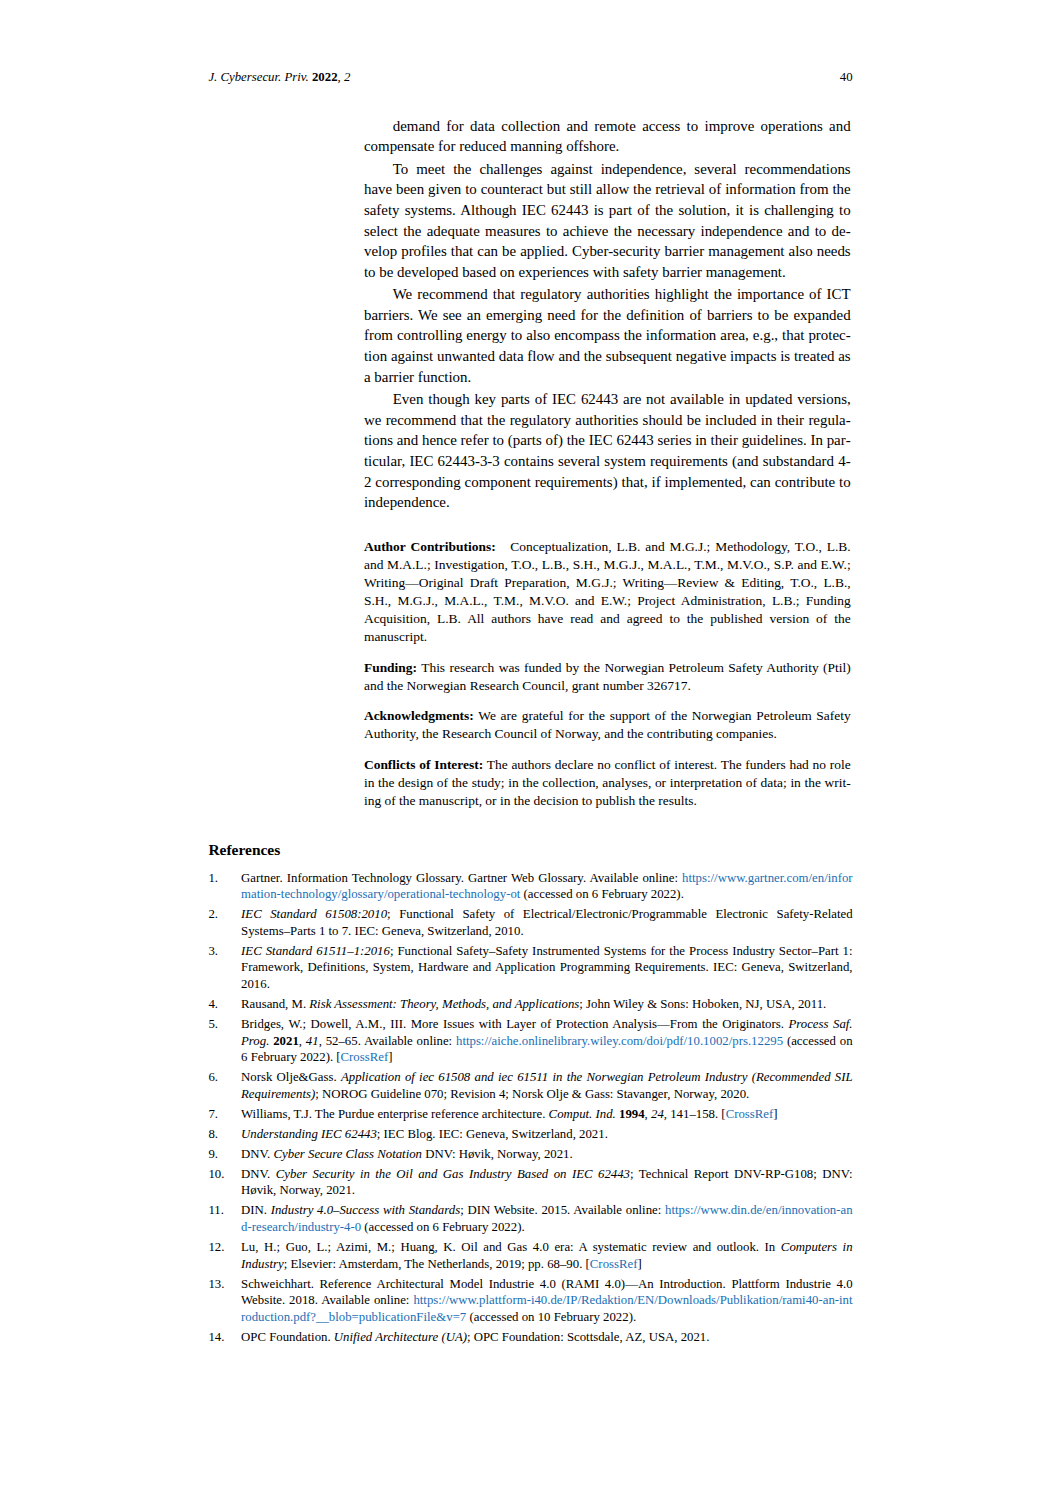J. Cybersecur. Priv. 2022, 2
40
demand for data collection and remote access to improve operations and compensate for reduced manning offshore.
To meet the challenges against independence, several recommendations have been given to counteract but still allow the retrieval of information from the safety systems. Although IEC 62443 is part of the solution, it is challenging to select the adequate measures to achieve the necessary independence and to develop profiles that can be applied. Cyber-security barrier management also needs to be developed based on experiences with safety barrier management.
We recommend that regulatory authorities highlight the importance of ICT barriers. We see an emerging need for the definition of barriers to be expanded from controlling energy to also encompass the information area, e.g., that protection against unwanted data flow and the subsequent negative impacts is treated as a barrier function.
Even though key parts of IEC 62443 are not available in updated versions, we recommend that the regulatory authorities should be included in their regulations and hence refer to (parts of) the IEC 62443 series in their guidelines. In particular, IEC 62443-3-3 contains several system requirements (and substandard 4-2 corresponding component requirements) that, if implemented, can contribute to independence.
Author Contributions: Conceptualization, L.B. and M.G.J.; Methodology, T.O., L.B. and M.A.L.; Investigation, T.O., L.B., S.H., M.G.J., M.A.L., T.M., M.V.O., S.P. and E.W.; Writing—Original Draft Preparation, M.G.J.; Writing—Review & Editing, T.O., L.B., S.H., M.G.J., M.A.L., T.M., M.V.O. and E.W.; Project Administration, L.B.; Funding Acquisition, L.B. All authors have read and agreed to the published version of the manuscript.
Funding: This research was funded by the Norwegian Petroleum Safety Authority (Ptil) and the Norwegian Research Council, grant number 326717.
Acknowledgments: We are grateful for the support of the Norwegian Petroleum Safety Authority, the Research Council of Norway, and the contributing companies.
Conflicts of Interest: The authors declare no conflict of interest. The funders had no role in the design of the study; in the collection, analyses, or interpretation of data; in the writing of the manuscript, or in the decision to publish the results.
References
1. Gartner. Information Technology Glossary. Gartner Web Glossary. Available online: https://www.gartner.com/en/information-technology/glossary/operational-technology-ot (accessed on 6 February 2022).
2. IEC Standard 61508:2010; Functional Safety of Electrical/Electronic/Programmable Electronic Safety-Related Systems–Parts 1 to 7. IEC: Geneva, Switzerland, 2010.
3. IEC Standard 61511–1:2016; Functional Safety–Safety Instrumented Systems for the Process Industry Sector–Part 1: Framework, Definitions, System, Hardware and Application Programming Requirements. IEC: Geneva, Switzerland, 2016.
4. Rausand, M. Risk Assessment: Theory, Methods, and Applications; John Wiley & Sons: Hoboken, NJ, USA, 2011.
5. Bridges, W.; Dowell, A.M., III. More Issues with Layer of Protection Analysis—From the Originators. Process Saf. Prog. 2021, 41, 52–65. Available online: https://aiche.onlinelibrary.wiley.com/doi/pdf/10.1002/prs.12295 (accessed on 6 February 2022). [CrossRef]
6. Norsk Olje&Gass. Application of iec 61508 and iec 61511 in the Norwegian Petroleum Industry (Recommended SIL Requirements); NOROG Guideline 070; Revision 4; Norsk Olje & Gass: Stavanger, Norway, 2020.
7. Williams, T.J. The Purdue enterprise reference architecture. Comput. Ind. 1994, 24, 141–158. [CrossRef]
8. Understanding IEC 62443; IEC Blog. IEC: Geneva, Switzerland, 2021.
9. DNV. Cyber Secure Class Notation DNV: Høvik, Norway, 2021.
10. DNV. Cyber Security in the Oil and Gas Industry Based on IEC 62443; Technical Report DNV-RP-G108; DNV: Høvik, Norway, 2021.
11. DIN. Industry 4.0–Success with Standards; DIN Website. 2015. Available online: https://www.din.de/en/innovation-and-research/industry-4-0 (accessed on 6 February 2022).
12. Lu, H.; Guo, L.; Azimi, M.; Huang, K. Oil and Gas 4.0 era: A systematic review and outlook. In Computers in Industry; Elsevier: Amsterdam, The Netherlands, 2019; pp. 68–90. [CrossRef]
13. Schweichhart. Reference Architectural Model Industrie 4.0 (RAMI 4.0)—An Introduction. Plattform Industrie 4.0 Website. 2018. Available online: https://www.plattform-i40.de/IP/Redaktion/EN/Downloads/Publikation/rami40-an-introduction.pdf?__blob=publicationFile&v=7 (accessed on 10 February 2022).
14. OPC Foundation. Unified Architecture (UA); OPC Foundation: Scottsdale, AZ, USA, 2021.